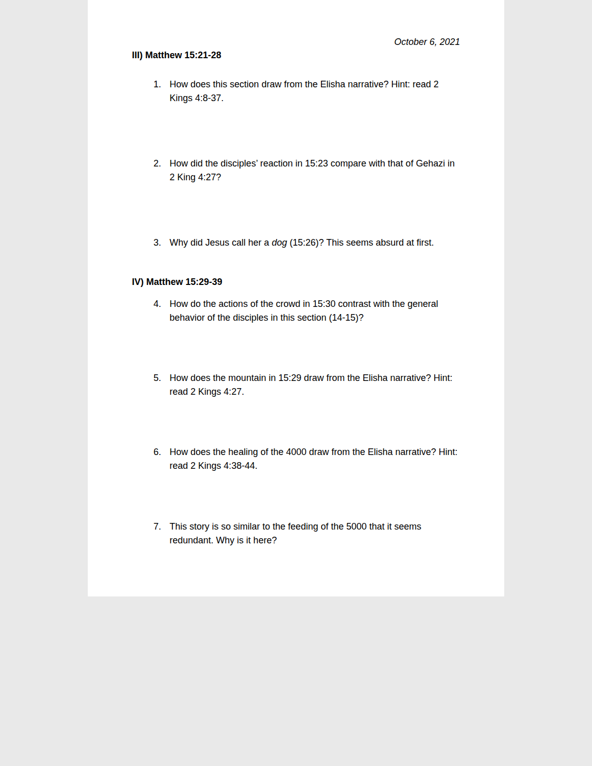October 6, 2021
III) Matthew 15:21-28
How does this section draw from the Elisha narrative? Hint: read 2 Kings 4:8-37.
How did the disciples’ reaction in 15:23 compare with that of Gehazi in 2 King 4:27?
Why did Jesus call her a dog (15:26)? This seems absurd at first.
IV) Matthew 15:29-39
How do the actions of the crowd in 15:30 contrast with the general behavior of the disciples in this section (14-15)?
How does the mountain in 15:29 draw from the Elisha narrative? Hint: read 2 Kings 4:27.
How does the healing of the 4000 draw from the Elisha narrative? Hint: read 2 Kings 4:38-44.
This story is so similar to the feeding of the 5000 that it seems redundant. Why is it here?